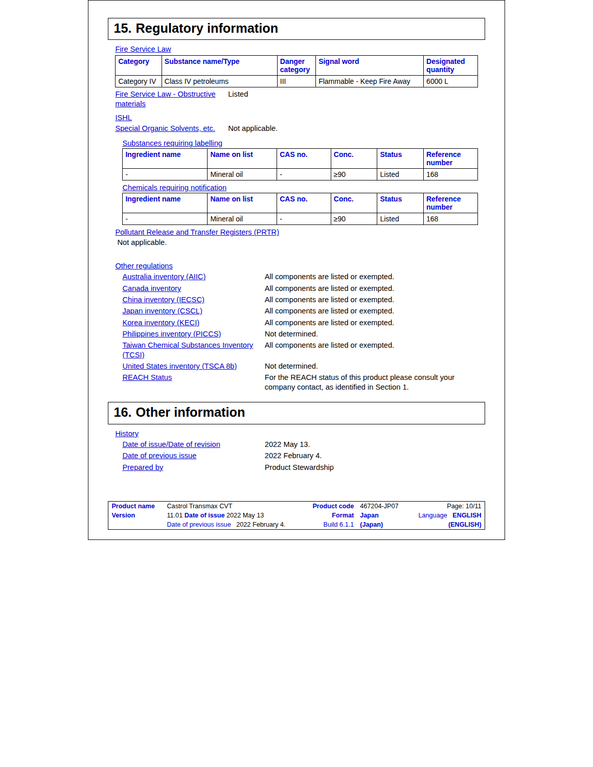15. Regulatory information
Fire Service Law
| Category | Substance name/Type | Danger category | Signal word | Designated quantity |
| --- | --- | --- | --- | --- |
| Category IV | Class IV petroleums | III | Flammable - Keep Fire Away | 6000 L |
Fire Service Law - Obstructive materials
Listed
ISHL
Special Organic Solvents, etc.
Not applicable.
Substances requiring labelling
| Ingredient name | Name on list | CAS no. | Conc. | Status | Reference number |
| --- | --- | --- | --- | --- | --- |
| - | Mineral oil | - | ≥90 | Listed | 168 |
Chemicals requiring notification
| Ingredient name | Name on list | CAS no. | Conc. | Status | Reference number |
| --- | --- | --- | --- | --- | --- |
| - | Mineral oil | - | ≥90 | Listed | 168 |
Pollutant Release and Transfer Registers (PRTR)
Not applicable.
Other regulations
Australia inventory (AIIC)
All components are listed or exempted.
Canada inventory
All components are listed or exempted.
China inventory (IECSC)
All components are listed or exempted.
Japan inventory (CSCL)
All components are listed or exempted.
Korea inventory (KECI)
All components are listed or exempted.
Philippines inventory (PICCS)
Not determined.
Taiwan Chemical Substances Inventory (TCSI)
All components are listed or exempted.
United States inventory (TSCA 8b)
Not determined.
REACH Status
For the REACH status of this product please consult your company contact, as identified in Section 1.
16. Other information
History
Date of issue/Date of revision
2022 May 13.
Date of previous issue
2022 February 4.
Prepared by
Product Stewardship
| Product name | Castrol Transmax CVT | Product code | 467204-JP07 | Page: 10/11 |
| Version | 11.01 Date of issue 2022 May 13 | Format | Japan | Language ENGLISH |
| | Date of previous issue 2022 February 4. | Build 6.1.1 | (Japan) | (ENGLISH) |